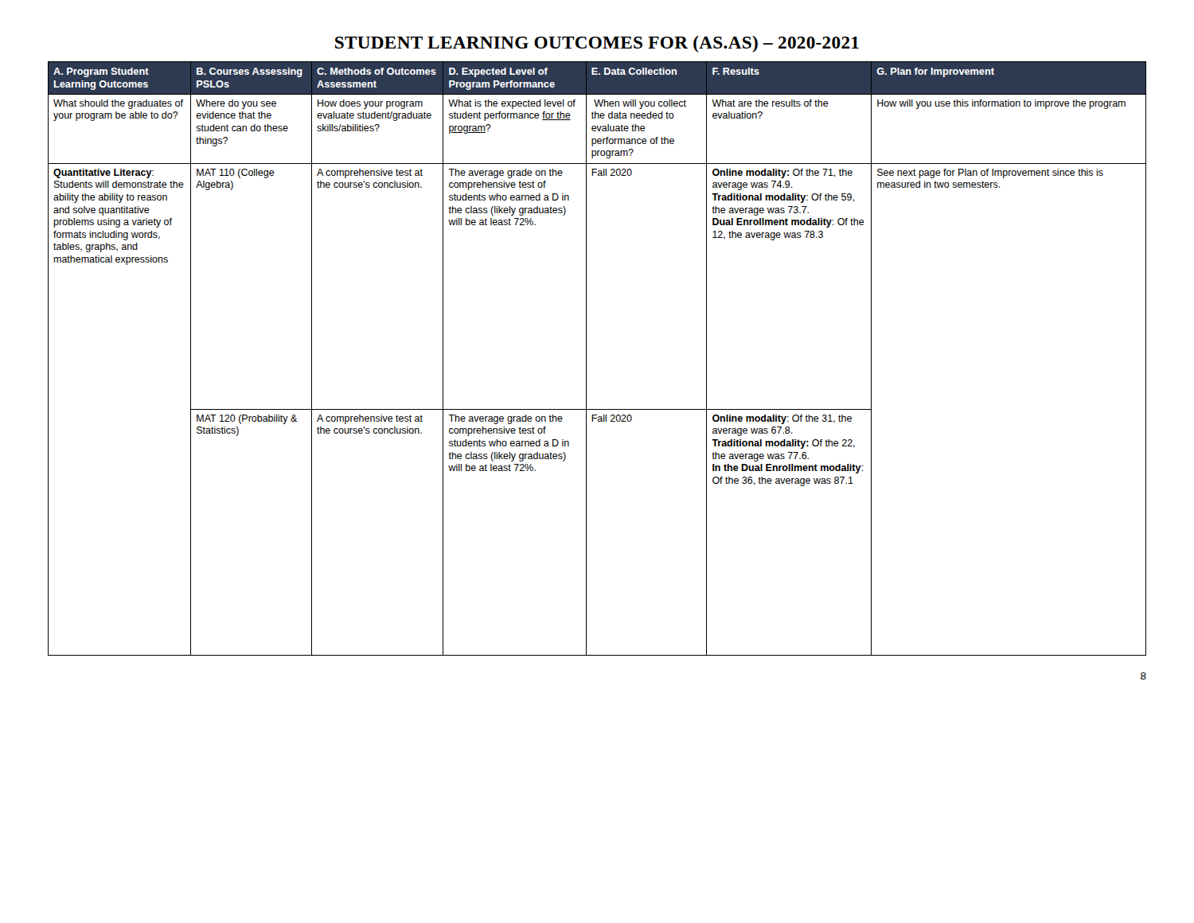STUDENT LEARNING OUTCOMES FOR (AS.AS) – 2020-2021
| A. Program Student Learning Outcomes | B. Courses Assessing PSLOs | C. Methods of Outcomes Assessment | D. Expected Level of Program Performance | E. Data Collection | F. Results | G. Plan for Improvement |
| --- | --- | --- | --- | --- | --- | --- |
| What should the graduates of your program be able to do? | Where do you see evidence that the student can do these things? | How does your program evaluate student/graduate skills/abilities? | What is the expected level of student performance for the program ? | When will you collect the data needed to evaluate the performance of the program? | What are the results of the evaluation? | How will you use this information to improve the program |
| Quantitative Literacy : Students will demonstrate the ability the ability to reason and solve quantitative problems using a variety of formats including words, tables, graphs, and mathematical expressions | MAT 110 (College Algebra) | A comprehensive test at the course's conclusion. | The average grade on the comprehensive test of students who earned a D in the class (likely graduates) will be at least 72%. | Fall 2020 | Online modality: Of the 71, the average was 74.9. Traditional modality : Of the 59, the average was 73.7. Dual Enrollment modality : Of the 12, the average was 78.3 | See next page for Plan of Improvement since this is measured in two semesters. |
| MAT 120 (Probability & Statistics) | A comprehensive test at the course's conclusion. | The average grade on the comprehensive test of students who earned a D in the class (likely graduates) will be at least 72%. | Fall 2020 | Online modality : Of the 31, the average was 67.8. Traditional modality: Of the 22, the average was 77.6. In the Dual Enrollment modality : Of the 36, the average was 87.1 |
8